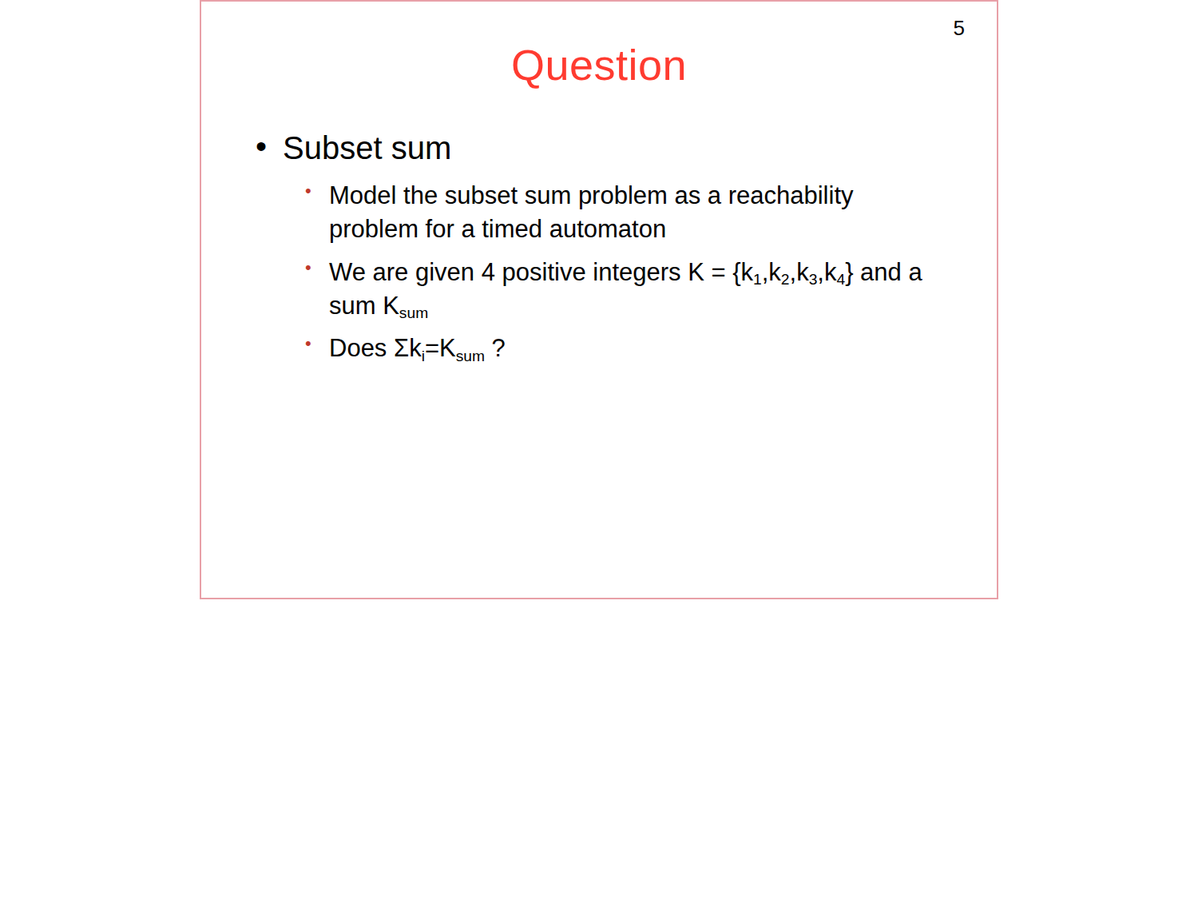5
Question
Subset sum
Model the subset sum problem as a reachability problem for a timed automaton
We are given 4 positive integers K = {k1,k2,k3,k4} and a sum Ksum
Does Σki=Ksum ?